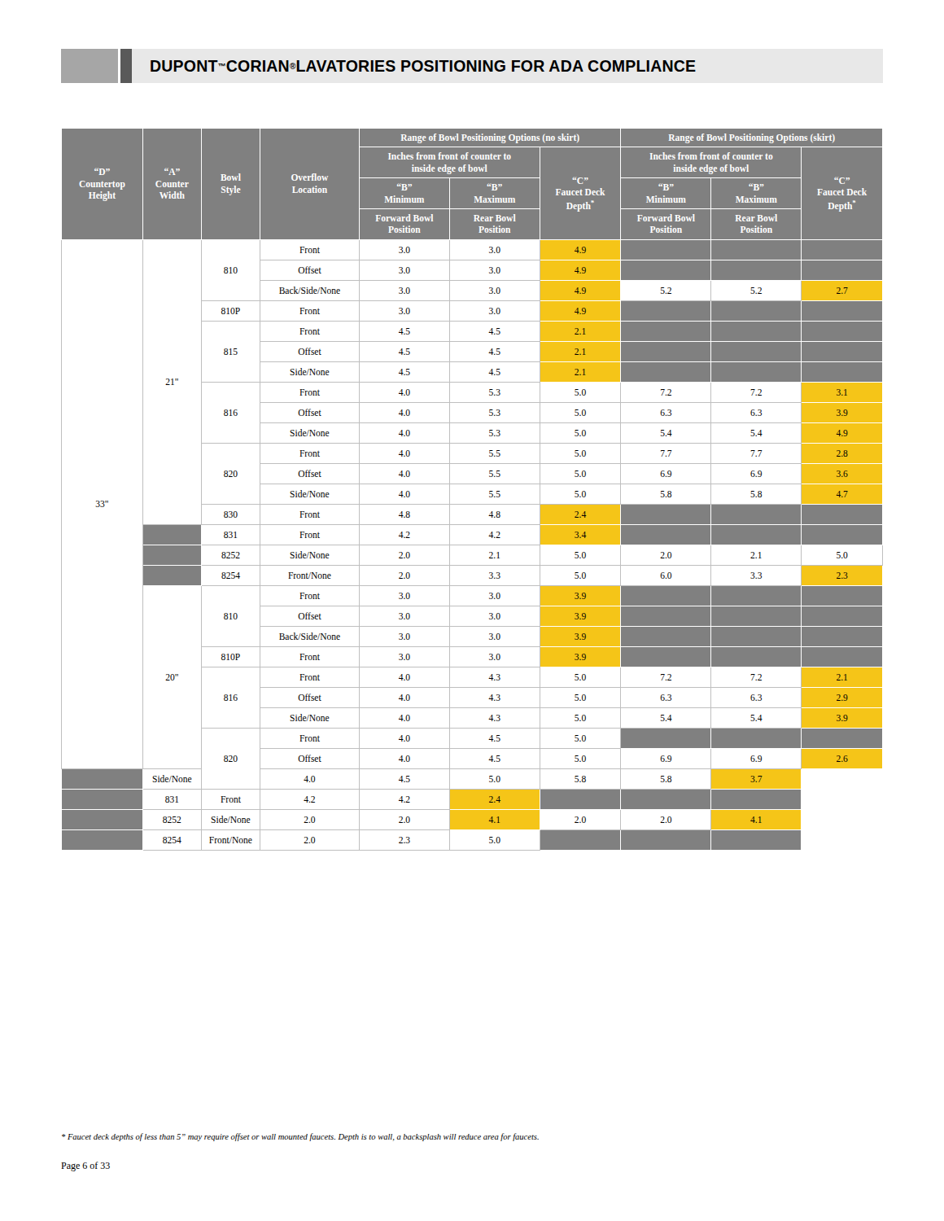DUPONT™ CORIAN® LAVATORIES POSITIONING FOR ADA COMPLIANCE
| “D” Countertop Height | “A” Counter Width | Bowl Style | Overflow Location | Range of Bowl Positioning Options (no skirt) | Range of Bowl Positioning Options (skirt) |
| --- | --- | --- | --- | --- | --- |
| Inches from front of counter to inside edge of bowl | “C” Faucet Deck Depth * | Inches from front of counter to inside edge of bowl | “C” Faucet Deck Depth * |
| “B” Minimum | “B” Maximum | “B” Minimum | “B” Maximum |
| Forward Bowl Position | Rear Bowl Position | Forward Bowl Position | Rear Bowl Position |
| 33" | 21" | 810 | Front | 3.0 | 3.0 | 4.9 | | | |
| Offset | 3.0 | 3.0 | 4.9 | | | |
| Back/Side/None | 3.0 | 3.0 | 4.9 | 5.2 | 5.2 | 2.7 |
| 810P | Front | 3.0 | 3.0 | 4.9 | | | |
| 815 | Front | 4.5 | 4.5 | 2.1 | | | |
| Offset | 4.5 | 4.5 | 2.1 | | | |
| Side/None | 4.5 | 4.5 | 2.1 | | | |
| 816 | Front | 4.0 | 5.3 | 5.0 | 7.2 | 7.2 | 3.1 |
| Offset | 4.0 | 5.3 | 5.0 | 6.3 | 6.3 | 3.9 |
| Side/None | 4.0 | 5.3 | 5.0 | 5.4 | 5.4 | 4.9 |
| 820 | Front | 4.0 | 5.5 | 5.0 | 7.7 | 7.7 | 2.8 |
| Offset | 4.0 | 5.5 | 5.0 | 6.9 | 6.9 | 3.6 |
| Side/None | 4.0 | 5.5 | 5.0 | 5.8 | 5.8 | 4.7 |
| 830 | Front | 4.8 | 4.8 | 2.4 | | | |
| | 831 | Front | 4.2 | 4.2 | 3.4 | | | |
| | 8252 | Side/None | 2.0 | 2.1 | 5.0 | 2.0 | 2.1 | 5.0 |
| | 8254 | Front/None | 2.0 | 3.3 | 5.0 | 6.0 | 3.3 | 2.3 |
| 20" | 810 | Front | 3.0 | 3.0 | 3.9 | | | |
| Offset | 3.0 | 3.0 | 3.9 | | | |
| Back/Side/None | 3.0 | 3.0 | 3.9 | | | |
| 810P | Front | 3.0 | 3.0 | 3.9 | | | |
| 816 | Front | 4.0 | 4.3 | 5.0 | 7.2 | 7.2 | 2.1 |
| Offset | 4.0 | 4.3 | 5.0 | 6.3 | 6.3 | 2.9 |
| Side/None | 4.0 | 4.3 | 5.0 | 5.4 | 5.4 | 3.9 |
| 820 | Front | 4.0 | 4.5 | 5.0 | | | |
| Offset | 4.0 | 4.5 | 5.0 | 6.9 | 6.9 | 2.6 |
| | Side/None | 4.0 | 4.5 | 5.0 | 5.8 | 5.8 | 3.7 |
| | 831 | Front | 4.2 | 4.2 | 2.4 | | | |
| | 8252 | Side/None | 2.0 | 2.0 | 4.1 | 2.0 | 2.0 | 4.1 |
| | 8254 | Front/None | 2.0 | 2.3 | 5.0 | | | |
* Faucet deck depths of less than 5” may require offset or wall mounted faucets. Depth is to wall, a backsplash will reduce area for faucets.
Page 6 of 33